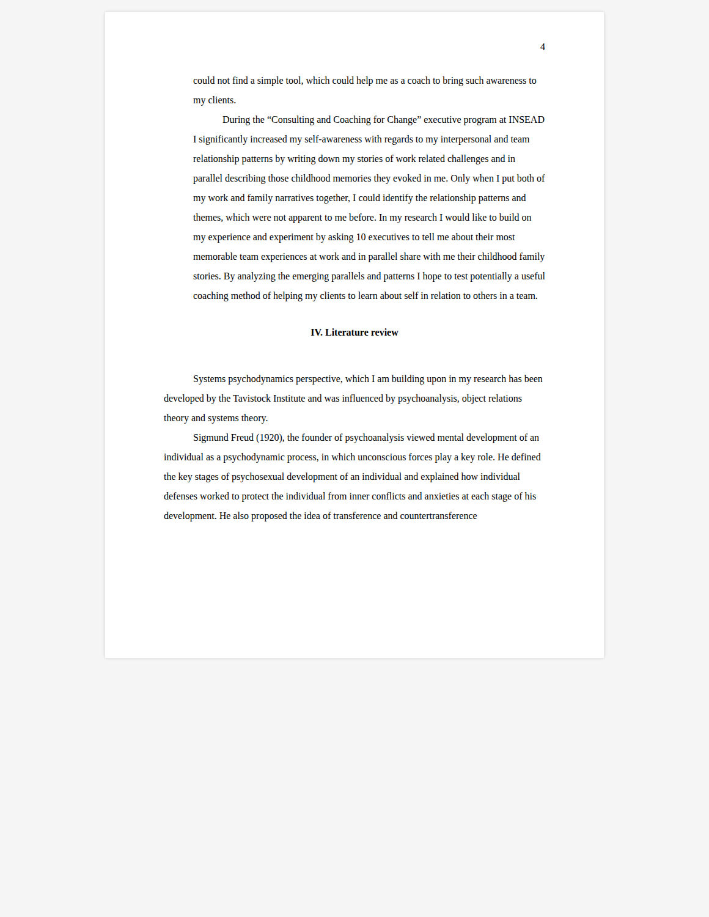4
could not find a simple tool, which could help me as a coach to bring such awareness to my clients.
During the “Consulting and Coaching for Change” executive program at INSEAD I significantly increased my self-awareness with regards to my interpersonal and team relationship patterns by writing down my stories of work related challenges and in parallel describing those childhood memories they evoked in me. Only when I put both of my work and family narratives together, I could identify the relationship patterns and themes, which were not apparent to me before. In my research I would like to build on my experience and experiment by asking 10 executives to tell me about their most memorable team experiences at work and in parallel share with me their childhood family stories. By analyzing the emerging parallels and patterns I hope to test potentially a useful coaching method of helping my clients to learn about self in relation to others in a team.
IV. Literature review
Systems psychodynamics perspective, which I am building upon in my research has been developed by the Tavistock Institute and was influenced by psychoanalysis, object relations theory and systems theory.
Sigmund Freud (1920), the founder of psychoanalysis viewed mental development of an individual as a psychodynamic process, in which unconscious forces play a key role. He defined the key stages of psychosexual development of an individual and explained how individual defenses worked to protect the individual from inner conflicts and anxieties at each stage of his development. He also proposed the idea of transference and countertransference